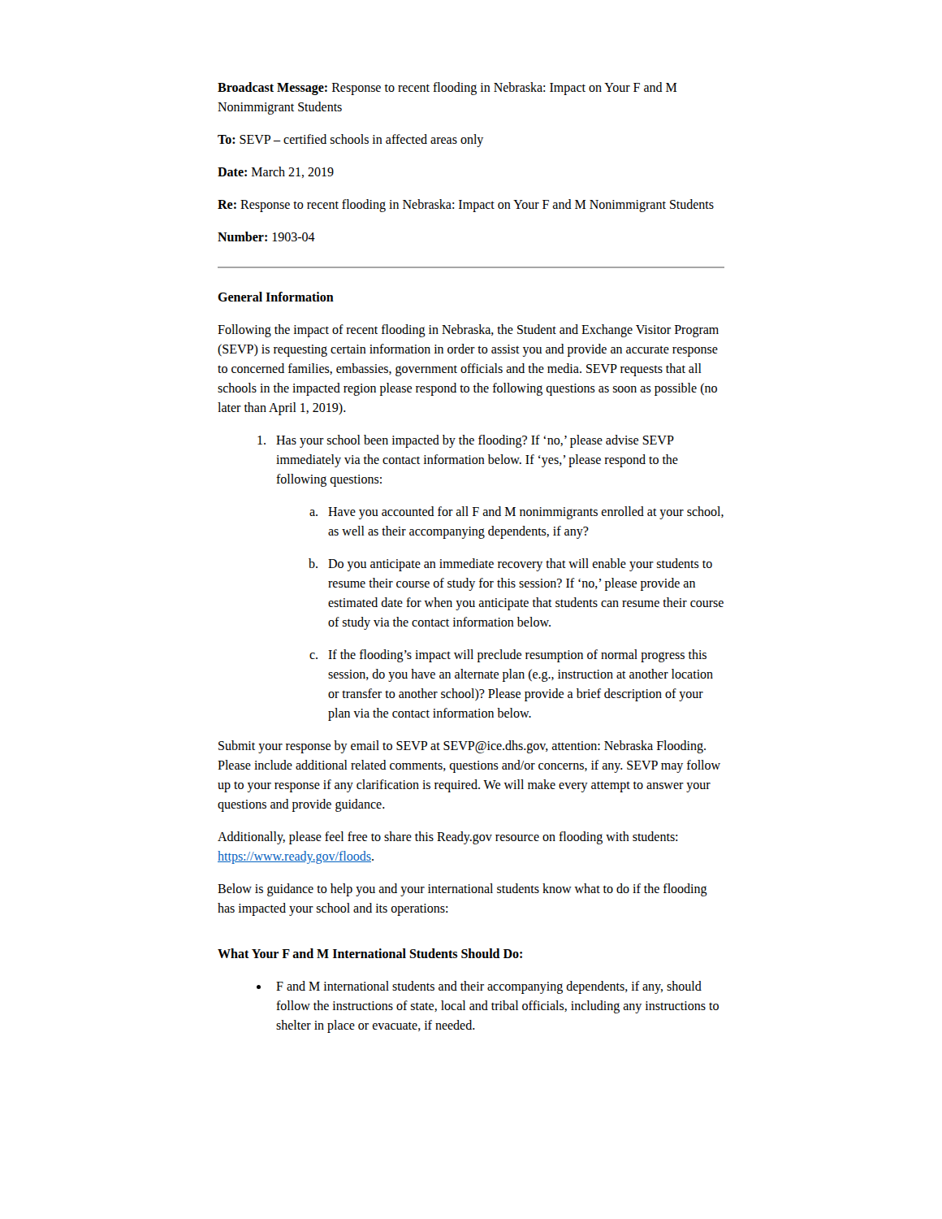Broadcast Message: Response to recent flooding in Nebraska: Impact on Your F and M Nonimmigrant Students
To: SEVP – certified schools in affected areas only
Date: March 21, 2019
Re: Response to recent flooding in Nebraska: Impact on Your F and M Nonimmigrant Students
Number: 1903-04
General Information
Following the impact of recent flooding in Nebraska, the Student and Exchange Visitor Program (SEVP) is requesting certain information in order to assist you and provide an accurate response to concerned families, embassies, government officials and the media. SEVP requests that all schools in the impacted region please respond to the following questions as soon as possible (no later than April 1, 2019).
Has your school been impacted by the flooding? If ‘no,’ please advise SEVP immediately via the contact information below. If ‘yes,’ please respond to the following questions:
Have you accounted for all F and M nonimmigrants enrolled at your school, as well as their accompanying dependents, if any?
Do you anticipate an immediate recovery that will enable your students to resume their course of study for this session? If ‘no,’ please provide an estimated date for when you anticipate that students can resume their course of study via the contact information below.
If the flooding’s impact will preclude resumption of normal progress this session, do you have an alternate plan (e.g., instruction at another location or transfer to another school)? Please provide a brief description of your plan via the contact information below.
Submit your response by email to SEVP at SEVP@ice.dhs.gov, attention: Nebraska Flooding. Please include additional related comments, questions and/or concerns, if any. SEVP may follow up to your response if any clarification is required. We will make every attempt to answer your questions and provide guidance.
Additionally, please feel free to share this Ready.gov resource on flooding with students: https://www.ready.gov/floods.
Below is guidance to help you and your international students know what to do if the flooding has impacted your school and its operations:
What Your F and M International Students Should Do:
F and M international students and their accompanying dependents, if any, should follow the instructions of state, local and tribal officials, including any instructions to shelter in place or evacuate, if needed.